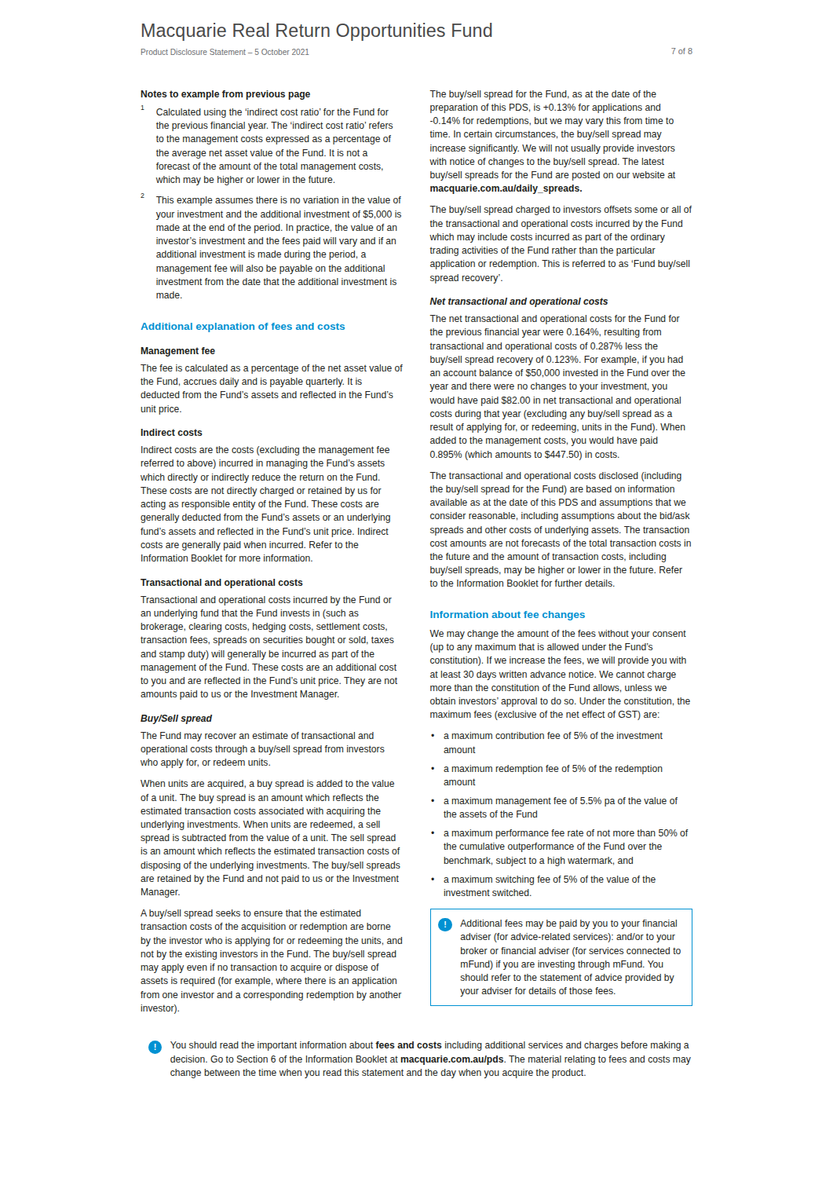Macquarie Real Return Opportunities Fund
Product Disclosure Statement – 5 October 2021
7 of 8
Notes to example from previous page
Calculated using the ‘indirect cost ratio’ for the Fund for the previous financial year. The ‘indirect cost ratio’ refers to the management costs expressed as a percentage of the average net asset value of the Fund. It is not a forecast of the amount of the total management costs, which may be higher or lower in the future.
This example assumes there is no variation in the value of your investment and the additional investment of $5,000 is made at the end of the period. In practice, the value of an investor’s investment and the fees paid will vary and if an additional investment is made during the period, a management fee will also be payable on the additional investment from the date that the additional investment is made.
Additional explanation of fees and costs
Management fee
The fee is calculated as a percentage of the net asset value of the Fund, accrues daily and is payable quarterly. It is deducted from the Fund’s assets and reflected in the Fund’s unit price.
Indirect costs
Indirect costs are the costs (excluding the management fee referred to above) incurred in managing the Fund’s assets which directly or indirectly reduce the return on the Fund. These costs are not directly charged or retained by us for acting as responsible entity of the Fund. These costs are generally deducted from the Fund’s assets or an underlying fund’s assets and reflected in the Fund’s unit price. Indirect costs are generally paid when incurred. Refer to the Information Booklet for more information.
Transactional and operational costs
Transactional and operational costs incurred by the Fund or an underlying fund that the Fund invests in (such as brokerage, clearing costs, hedging costs, settlement costs, transaction fees, spreads on securities bought or sold, taxes and stamp duty) will generally be incurred as part of the management of the Fund. These costs are an additional cost to you and are reflected in the Fund’s unit price. They are not amounts paid to us or the Investment Manager.
Buy/Sell spread
The Fund may recover an estimate of transactional and operational costs through a buy/sell spread from investors who apply for, or redeem units.
When units are acquired, a buy spread is added to the value of a unit. The buy spread is an amount which reflects the estimated transaction costs associated with acquiring the underlying investments. When units are redeemed, a sell spread is subtracted from the value of a unit. The sell spread is an amount which reflects the estimated transaction costs of disposing of the underlying investments. The buy/sell spreads are retained by the Fund and not paid to us or the Investment Manager.
A buy/sell spread seeks to ensure that the estimated transaction costs of the acquisition or redemption are borne by the investor who is applying for or redeeming the units, and not by the existing investors in the Fund. The buy/sell spread may apply even if no transaction to acquire or dispose of assets is required (for example, where there is an application from one investor and a corresponding redemption by another investor).
The buy/sell spread for the Fund, as at the date of the preparation of this PDS, is +0.13% for applications and -0.14% for redemptions, but we may vary this from time to time. In certain circumstances, the buy/sell spread may increase significantly. We will not usually provide investors with notice of changes to the buy/sell spread. The latest buy/sell spreads for the Fund are posted on our website at macquarie.com.au/daily_spreads.
The buy/sell spread charged to investors offsets some or all of the transactional and operational costs incurred by the Fund which may include costs incurred as part of the ordinary trading activities of the Fund rather than the particular application or redemption. This is referred to as ‘Fund buy/sell spread recovery’.
Net transactional and operational costs
The net transactional and operational costs for the Fund for the previous financial year were 0.164%, resulting from transactional and operational costs of 0.287% less the buy/sell spread recovery of 0.123%. For example, if you had an account balance of $50,000 invested in the Fund over the year and there were no changes to your investment, you would have paid $82.00 in net transactional and operational costs during that year (excluding any buy/sell spread as a result of applying for, or redeeming, units in the Fund). When added to the management costs, you would have paid 0.895% (which amounts to $447.50) in costs.
The transactional and operational costs disclosed (including the buy/sell spread for the Fund) are based on information available as at the date of this PDS and assumptions that we consider reasonable, including assumptions about the bid/ask spreads and other costs of underlying assets. The transaction cost amounts are not forecasts of the total transaction costs in the future and the amount of transaction costs, including buy/sell spreads, may be higher or lower in the future. Refer to the Information Booklet for further details.
Information about fee changes
We may change the amount of the fees without your consent (up to any maximum that is allowed under the Fund’s constitution). If we increase the fees, we will provide you with at least 30 days written advance notice. We cannot charge more than the constitution of the Fund allows, unless we obtain investors’ approval to do so. Under the constitution, the maximum fees (exclusive of the net effect of GST) are:
a maximum contribution fee of 5% of the investment amount
a maximum redemption fee of 5% of the redemption amount
a maximum management fee of 5.5% pa of the value of the assets of the Fund
a maximum performance fee rate of not more than 50% of the cumulative outperformance of the Fund over the benchmark, subject to a high watermark, and
a maximum switching fee of 5% of the value of the investment switched.
!
Additional fees may be paid by you to your financial adviser (for advice-related services): and/or to your broker or financial adviser (for services connected to mFund) if you are investing through mFund. You should refer to the statement of advice provided by your adviser for details of those fees.
!
You should read the important information about fees and costs including additional services and charges before making a decision. Go to Section 6 of the Information Booklet at macquarie.com.au/pds. The material relating to fees and costs may change between the time when you read this statement and the day when you acquire the product.